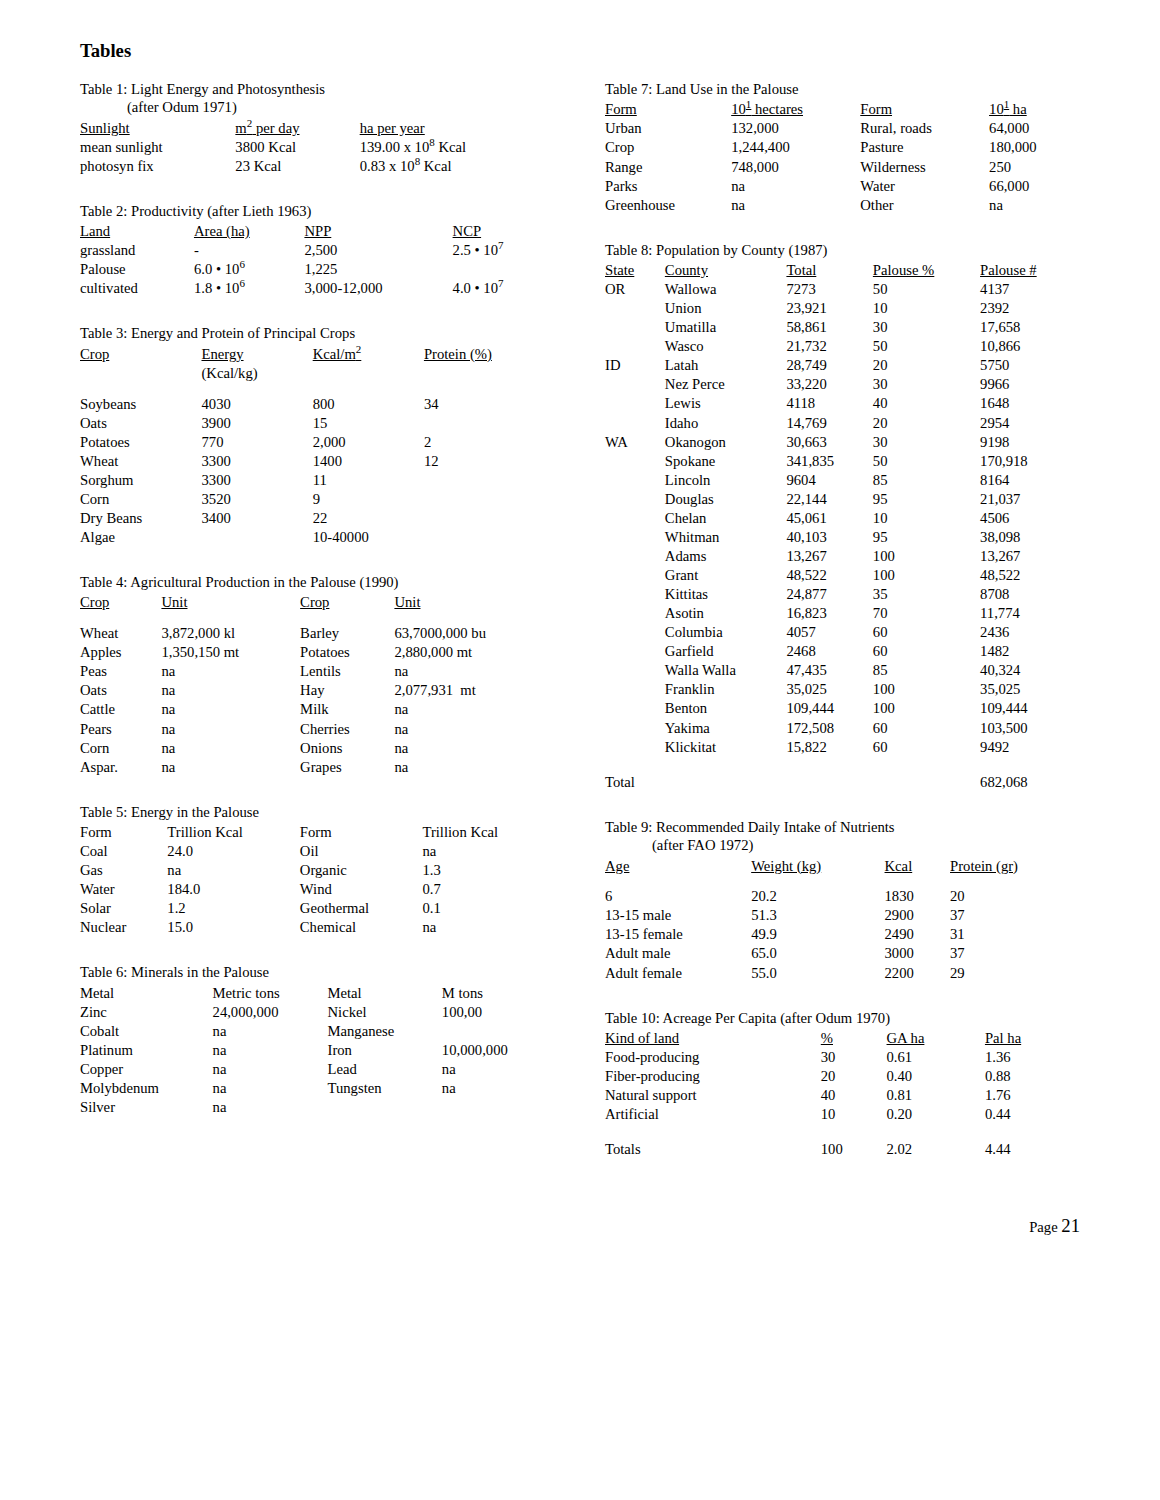Tables
Table 1: Light Energy and Photosynthesis (after Odum 1971)
| Sunlight | m 2 per day | ha per year |
| --- | --- | --- |
| mean sunlight | 3800 Kcal | 139.00 x 10 8 Kcal |
| photosyn fix | 23 Kcal | 0.83 x 10 8 Kcal |
Table 2: Productivity (after Lieth 1963)
| Land | Area (ha) | NPP | NCP |
| --- | --- | --- | --- |
| grassland | - | 2,500 | 2.5 • 10 7 |
| Palouse | 6.0 • 10 6 | 1,225 | |
| cultivated | 1.8 • 10 6 | 3,000-12,000 | 4.0 • 10 7 |
Table 3: Energy and Protein of Principal Crops
| Crop | Energy | Kcal/m 2 | Protein (%) |
| --- | --- | --- | --- |
| | (Kcal/kg) | | |
| Soybeans | 4030 | 800 | 34 |
| Oats | 3900 | 15 | |
| Potatoes | 770 | 2,000 | 2 |
| Wheat | 3300 | 1400 | 12 |
| Sorghum | 3300 | 11 | |
| Corn | 3520 | 9 | |
| Dry Beans | 3400 | 22 | |
| Algae | | 10-40000 | |
Table 4: Agricultural Production in the Palouse (1990)
| Crop | Unit | Crop | Unit |
| --- | --- | --- | --- |
| Wheat | 3,872,000 kl | Barley | 63,7000,000 bu |
| Apples | 1,350,150 mt | Potatoes | 2,880,000 mt |
| Peas | na | Lentils | na |
| Oats | na | Hay | 2,077,931 mt |
| Cattle | na | Milk | na |
| Pears | na | Cherries | na |
| Corn | na | Onions | na |
| Aspar. | na | Grapes | na |
Table 5: Energy in the Palouse
| Form | Trillion Kcal | Form | Trillion Kcal |
| --- | --- | --- | --- |
| Coal | 24.0 | Oil | na |
| Gas | na | Organic | 1.3 |
| Water | 184.0 | Wind | 0.7 |
| Solar | 1.2 | Geothermal | 0.1 |
| Nuclear | 15.0 | Chemical | na |
Table 6: Minerals in the Palouse
| Metal | Metric tons | Metal | M tons |
| --- | --- | --- | --- |
| Zinc | 24,000,000 | Nickel | 100,00 |
| Cobalt | na | Manganese | |
| Platinum | na | Iron | 10,000,000 |
| Copper | na | Lead | na |
| Molybdenum | na | Tungsten | na |
| Silver | na | | |
Table 7: Land Use in the Palouse
| Form | 10 1 hectares | Form | 10 1 ha |
| --- | --- | --- | --- |
| Urban | 132,000 | Rural, roads | 64,000 |
| Crop | 1,244,400 | Pasture | 180,000 |
| Range | 748,000 | Wilderness | 250 |
| Parks | na | Water | 66,000 |
| Greenhouse | na | Other | na |
Table 8: Population by County (1987)
| State | County | Total | Palouse % | Palouse # |
| --- | --- | --- | --- | --- |
| OR | Wallowa | 7273 | 50 | 4137 |
| | Union | 23,921 | 10 | 2392 |
| | Umatilla | 58,861 | 30 | 17,658 |
| | Wasco | 21,732 | 50 | 10,866 |
| ID | Latah | 28,749 | 20 | 5750 |
| | Nez Perce | 33,220 | 30 | 9966 |
| | Lewis | 4118 | 40 | 1648 |
| | Idaho | 14,769 | 20 | 2954 |
| WA | Okanogon | 30,663 | 30 | 9198 |
| | Spokane | 341,835 | 50 | 170,918 |
| | Lincoln | 9604 | 85 | 8164 |
| | Douglas | 22,144 | 95 | 21,037 |
| | Chelan | 45,061 | 10 | 4506 |
| | Whitman | 40,103 | 95 | 38,098 |
| | Adams | 13,267 | 100 | 13,267 |
| | Grant | 48,522 | 100 | 48,522 |
| | Kittitas | 24,877 | 35 | 8708 |
| | Asotin | 16,823 | 70 | 11,774 |
| | Columbia | 4057 | 60 | 2436 |
| | Garfield | 2468 | 60 | 1482 |
| | Walla Walla | 47,435 | 85 | 40,324 |
| | Franklin | 35,025 | 100 | 35,025 |
| | Benton | 109,444 | 100 | 109,444 |
| | Yakima | 172,508 | 60 | 103,500 |
| | Klickitat | 15,822 | 60 | 9492 |
| Total | | | | 682,068 |
Table 9: Recommended Daily Intake of Nutrients (after FAO 1972)
| Age | Weight (kg) | Kcal | Protein (gr) |
| --- | --- | --- | --- |
| 6 | 20.2 | 1830 | 20 |
| 13-15 male | 51.3 | 2900 | 37 |
| 13-15 female | 49.9 | 2490 | 31 |
| Adult male | 65.0 | 3000 | 37 |
| Adult female | 55.0 | 2200 | 29 |
Table 10: Acreage Per Capita (after Odum 1970)
| Kind of land | % | GA ha | Pal ha |
| --- | --- | --- | --- |
| Food-producing | 30 | 0.61 | 1.36 |
| Fiber-producing | 20 | 0.40 | 0.88 |
| Natural support | 40 | 0.81 | 1.76 |
| Artificial | 10 | 0.20 | 0.44 |
| Totals | 100 | 2.02 | 4.44 |
Page 21